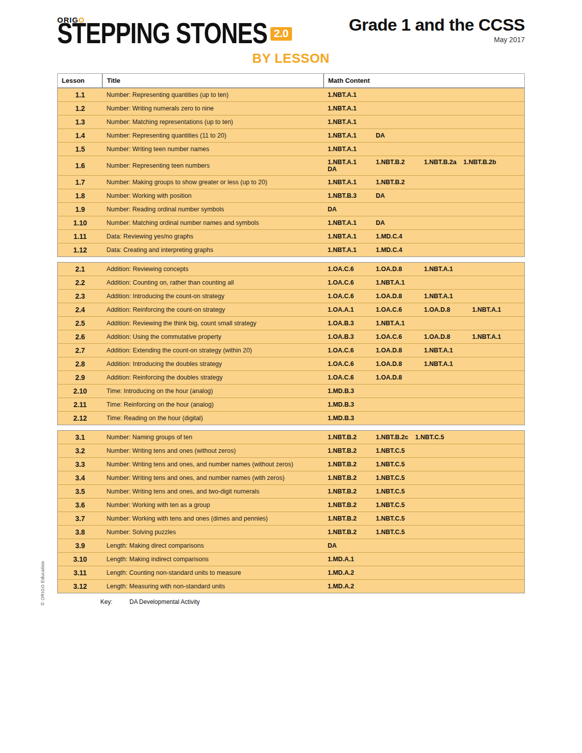ORIGO
STEPPING STONES 2.0
Grade 1 and the CCSS
May 2017
BY LESSON
| Lesson | Title | Math Content |
| --- | --- | --- |
| 1.1 | Number: Representing quantities (up to ten) | 1.NBT.A.1 |
| 1.2 | Number: Writing numerals zero to nine | 1.NBT.A.1 |
| 1.3 | Number: Matching representations (up to ten) | 1.NBT.A.1 |
| 1.4 | Number: Representing quantities (11 to 20) | 1.NBT.A.1 DA |
| 1.5 | Number: Writing teen number names | 1.NBT.A.1 |
| 1.6 | Number: Representing teen numbers | 1.NBT.A.1 1.NBT.B.2 1.NBT.B.2a 1.NBT.B.2b DA |
| 1.7 | Number: Making groups to show greater or less (up to 20) | 1.NBT.A.1 1.NBT.B.2 |
| 1.8 | Number: Working with position | 1.NBT.B.3 DA |
| 1.9 | Number: Reading ordinal number symbols | DA |
| 1.10 | Number: Matching ordinal number names and symbols | 1.NBT.A.1 DA |
| 1.11 | Data: Reviewing yes/no graphs | 1.NBT.A.1 1.MD.C.4 |
| 1.12 | Data: Creating and interpreting graphs | 1.NBT.A.1 1.MD.C.4 |
| 2.1 | Addition: Reviewing concepts | 1.OA.C.6 1.OA.D.8 1.NBT.A.1 |
| 2.2 | Addition: Counting on, rather than counting all | 1.OA.C.6 1.NBT.A.1 |
| 2.3 | Addition: Introducing the count-on strategy | 1.OA.C.6 1.OA.D.8 1.NBT.A.1 |
| 2.4 | Addition: Reinforcing the count-on strategy | 1.OA.A.1 1.OA.C.6 1.OA.D.8 1.NBT.A.1 |
| 2.5 | Addition: Reviewing the think big, count small strategy | 1.OA.B.3 1.NBT.A.1 |
| 2.6 | Addition: Using the commutative property | 1.OA.B.3 1.OA.C.6 1.OA.D.8 1.NBT.A.1 |
| 2.7 | Addition: Extending the count-on strategy (within 20) | 1.OA.C.6 1.OA.D.8 1.NBT.A.1 |
| 2.8 | Addition: Introducing the doubles strategy | 1.OA.C.6 1.OA.D.8 1.NBT.A.1 |
| 2.9 | Addition: Reinforcing the doubles strategy | 1.OA.C.6 1.OA.D.8 |
| 2.10 | Time: Introducing on the hour (analog) | 1.MD.B.3 |
| 2.11 | Time: Reinforcing on the hour (analog) | 1.MD.B.3 |
| 2.12 | Time: Reading on the hour (digital) | 1.MD.B.3 |
| 3.1 | Number: Naming groups of ten | 1.NBT.B.2 1.NBT.B.2c 1.NBT.C.5 |
| 3.2 | Number: Writing tens and ones (without zeros) | 1.NBT.B.2 1.NBT.C.5 |
| 3.3 | Number: Writing tens and ones, and number names (without zeros) | 1.NBT.B.2 1.NBT.C.5 |
| 3.4 | Number: Writing tens and ones, and number names (with zeros) | 1.NBT.B.2 1.NBT.C.5 |
| 3.5 | Number: Writing tens and ones, and two-digit numerals | 1.NBT.B.2 1.NBT.C.5 |
| 3.6 | Number: Working with ten as a group | 1.NBT.B.2 1.NBT.C.5 |
| 3.7 | Number: Working with tens and ones (dimes and pennies) | 1.NBT.B.2 1.NBT.C.5 |
| 3.8 | Number: Solving puzzles | 1.NBT.B.2 1.NBT.C.5 |
| 3.9 | Length: Making direct comparisons | DA |
| 3.10 | Length: Making indirect comparisons | 1.MD.A.1 |
| 3.11 | Length: Counting non-standard units to measure | 1.MD.A.2 |
| 3.12 | Length: Measuring with non-standard units | 1.MD.A.2 |
Key: DA Developmental Activity
© ORIGO Education